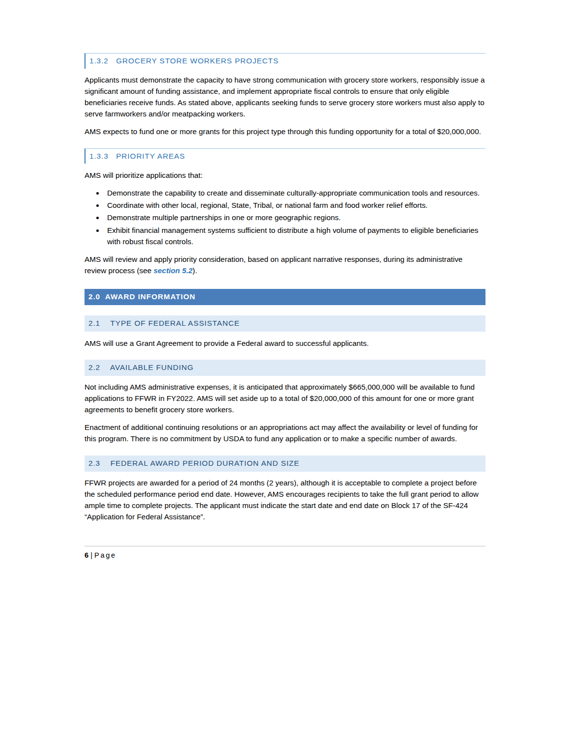1.3.2 GROCERY STORE WORKERS PROJECTS
Applicants must demonstrate the capacity to have strong communication with grocery store workers, responsibly issue a significant amount of funding assistance, and implement appropriate fiscal controls to ensure that only eligible beneficiaries receive funds. As stated above, applicants seeking funds to serve grocery store workers must also apply to serve farmworkers and/or meatpacking workers.
AMS expects to fund one or more grants for this project type through this funding opportunity for a total of $20,000,000.
1.3.3 PRIORITY AREAS
AMS will prioritize applications that:
Demonstrate the capability to create and disseminate culturally-appropriate communication tools and resources.
Coordinate with other local, regional, State, Tribal, or national farm and food worker relief efforts.
Demonstrate multiple partnerships in one or more geographic regions.
Exhibit financial management systems sufficient to distribute a high volume of payments to eligible beneficiaries with robust fiscal controls.
AMS will review and apply priority consideration, based on applicant narrative responses, during its administrative review process (see section 5.2).
2.0 AWARD INFORMATION
2.1 TYPE OF FEDERAL ASSISTANCE
AMS will use a Grant Agreement to provide a Federal award to successful applicants.
2.2 AVAILABLE FUNDING
Not including AMS administrative expenses, it is anticipated that approximately $665,000,000 will be available to fund applications to FFWR in FY2022. AMS will set aside up to a total of $20,000,000 of this amount for one or more grant agreements to benefit grocery store workers.
Enactment of additional continuing resolutions or an appropriations act may affect the availability or level of funding for this program. There is no commitment by USDA to fund any application or to make a specific number of awards.
2.3 FEDERAL AWARD PERIOD DURATION AND SIZE
FFWR projects are awarded for a period of 24 months (2 years), although it is acceptable to complete a project before the scheduled performance period end date. However, AMS encourages recipients to take the full grant period to allow ample time to complete projects. The applicant must indicate the start date and end date on Block 17 of the SF-424 “Application for Federal Assistance”.
6 | Page